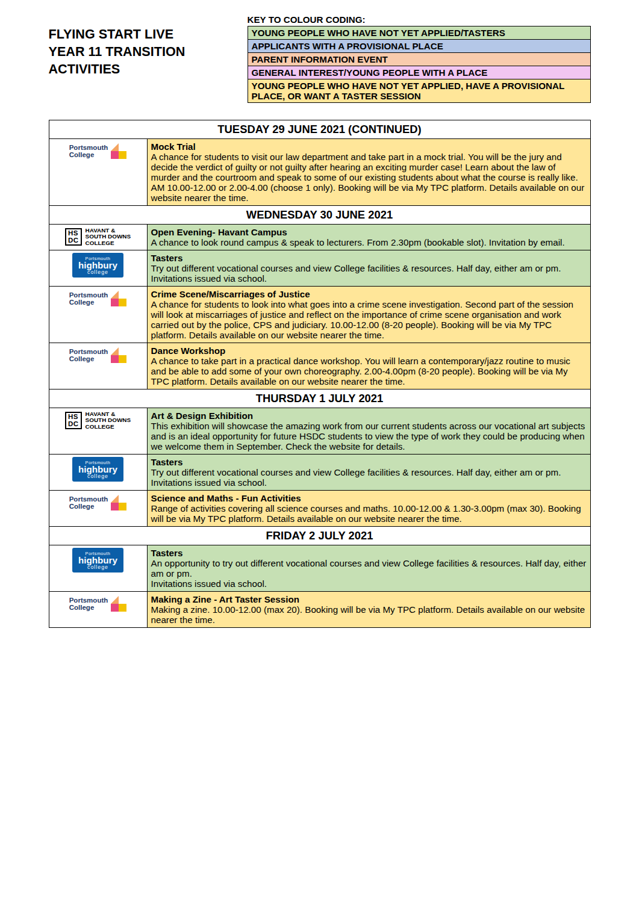FLYING START LIVE
YEAR 11 TRANSITION
ACTIVITIES
KEY TO COLOUR CODING:
| YOUNG PEOPLE WHO HAVE NOT YET APPLIED/TASTERS |
| APPLICANTS WITH A PROVISIONAL PLACE |
| PARENT INFORMATION EVENT |
| GENERAL INTEREST/YOUNG PEOPLE WITH A PLACE |
| YOUNG PEOPLE WHO HAVE NOT YET APPLIED, HAVE A PROVISIONAL PLACE, OR WANT A TASTER SESSION |
| TUESDAY 29 JUNE 2021 (CONTINUED) |
| Portsmouth College | Mock Trial A chance for students to visit our law department and take part in a mock trial. You will be the jury and decide the verdict of guilty or not guilty after hearing an exciting murder case! Learn about the law of murder and the courtroom and speak to some of our existing students about what the course is really like. AM 10.00-12.00 or 2.00-4.00 (choose 1 only). Booking will be via My TPC platform. Details available on our website nearer the time. |
| WEDNESDAY 30 JUNE 2021 |
| HS DC HAVANT & SOUTH DOWNS COLLEGE | Open Evening- Havant Campus A chance to look round campus & speak to lecturers. From 2.30pm (bookable slot). Invitation by email. |
| Portsmouth highbury college | Tasters Try out different vocational courses and view College facilities & resources. Half day, either am or pm. Invitations issued via school. |
| Portsmouth College | Crime Scene/Miscarriages of Justice A chance for students to look into what goes into a crime scene investigation. Second part of the session will look at miscarriages of justice and reflect on the importance of crime scene organisation and work carried out by the police, CPS and judiciary. 10.00-12.00 (8-20 people). Booking will be via My TPC platform. Details available on our website nearer the time. |
| Portsmouth College | Dance Workshop A chance to take part in a practical dance workshop. You will learn a contemporary/jazz routine to music and be able to add some of your own choreography. 2.00-4.00pm (8-20 people). Booking will be via My TPC platform. Details available on our website nearer the time. |
| THURSDAY 1 JULY 2021 |
| HS DC HAVANT & SOUTH DOWNS COLLEGE | Art & Design Exhibition This exhibition will showcase the amazing work from our current students across our vocational art subjects and is an ideal opportunity for future HSDC students to view the type of work they could be producing when we welcome them in September. Check the website for details. |
| Portsmouth highbury college | Tasters Try out different vocational courses and view College facilities & resources. Half day, either am or pm. Invitations issued via school. |
| Portsmouth College | Science and Maths - Fun Activities Range of activities covering all science courses and maths. 10.00-12.00 & 1.30-3.00pm (max 30). Booking will be via My TPC platform. Details available on our website nearer the time. |
| FRIDAY 2 JULY 2021 |
| Portsmouth highbury college | Tasters An opportunity to try out different vocational courses and view College facilities & resources. Half day, either am or pm. Invitations issued via school. |
| Portsmouth College | Making a Zine - Art Taster Session Making a zine. 10.00-12.00 (max 20). Booking will be via My TPC platform. Details available on our website nearer the time. |